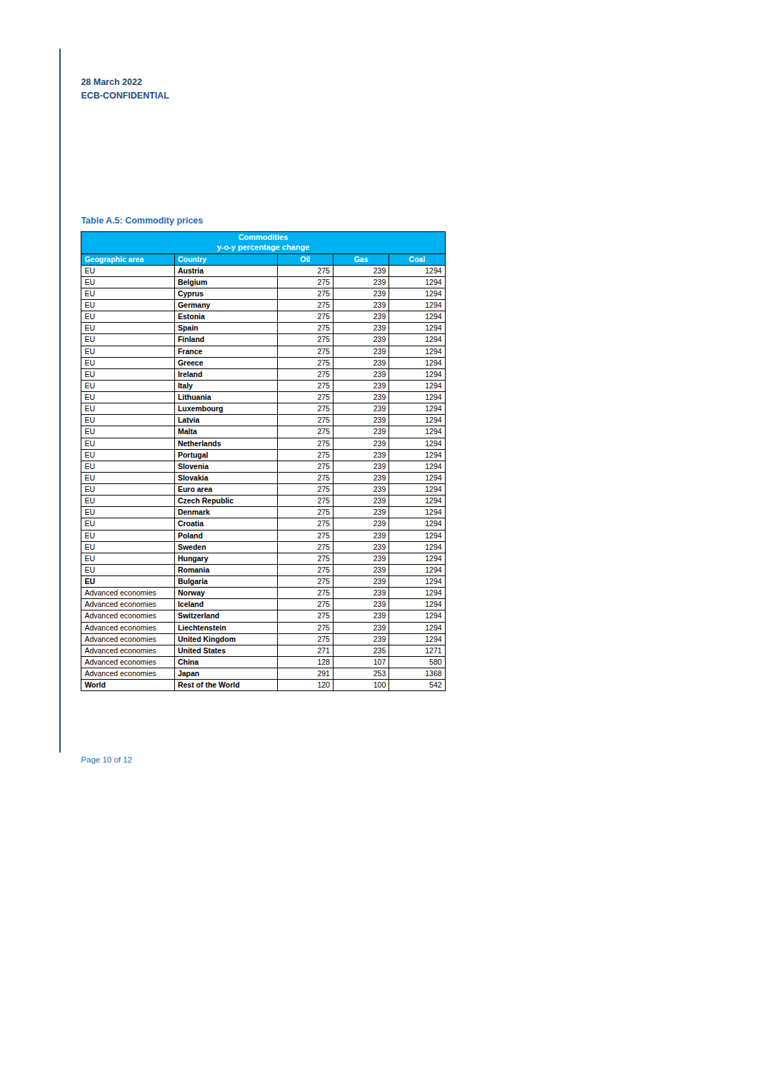28 March 2022
ECB-CONFIDENTIAL
Table A.5: Commodity prices
| Commodities y-o-y percentage change |
| --- |
| Geographic area | Country | Oil | Gas | Coal |
| EU | Austria | 275 | 239 | 1294 |
| EU | Belgium | 275 | 239 | 1294 |
| EU | Cyprus | 275 | 239 | 1294 |
| EU | Germany | 275 | 239 | 1294 |
| EU | Estonia | 275 | 239 | 1294 |
| EU | Spain | 275 | 239 | 1294 |
| EU | Finland | 275 | 239 | 1294 |
| EU | France | 275 | 239 | 1294 |
| EU | Greece | 275 | 239 | 1294 |
| EU | Ireland | 275 | 239 | 1294 |
| EU | Italy | 275 | 239 | 1294 |
| EU | Lithuania | 275 | 239 | 1294 |
| EU | Luxembourg | 275 | 239 | 1294 |
| EU | Latvia | 275 | 239 | 1294 |
| EU | Malta | 275 | 239 | 1294 |
| EU | Netherlands | 275 | 239 | 1294 |
| EU | Portugal | 275 | 239 | 1294 |
| EU | Slovenia | 275 | 239 | 1294 |
| EU | Slovakia | 275 | 239 | 1294 |
| EU | Euro area | 275 | 239 | 1294 |
| EU | Czech Republic | 275 | 239 | 1294 |
| EU | Denmark | 275 | 239 | 1294 |
| EU | Croatia | 275 | 239 | 1294 |
| EU | Poland | 275 | 239 | 1294 |
| EU | Sweden | 275 | 239 | 1294 |
| EU | Hungary | 275 | 239 | 1294 |
| EU | Romania | 275 | 239 | 1294 |
| EU | Bulgaria | 275 | 239 | 1294 |
| Advanced economies | Norway | 275 | 239 | 1294 |
| Advanced economies | Iceland | 275 | 239 | 1294 |
| Advanced economies | Switzerland | 275 | 239 | 1294 |
| Advanced economies | Liechtenstein | 275 | 239 | 1294 |
| Advanced economies | United Kingdom | 275 | 239 | 1294 |
| Advanced economies | United States | 271 | 235 | 1271 |
| Advanced economies | China | 128 | 107 | 580 |
| Advanced economies | Japan | 291 | 253 | 1368 |
| World | Rest of the World | 120 | 100 | 542 |
Page 10 of 12